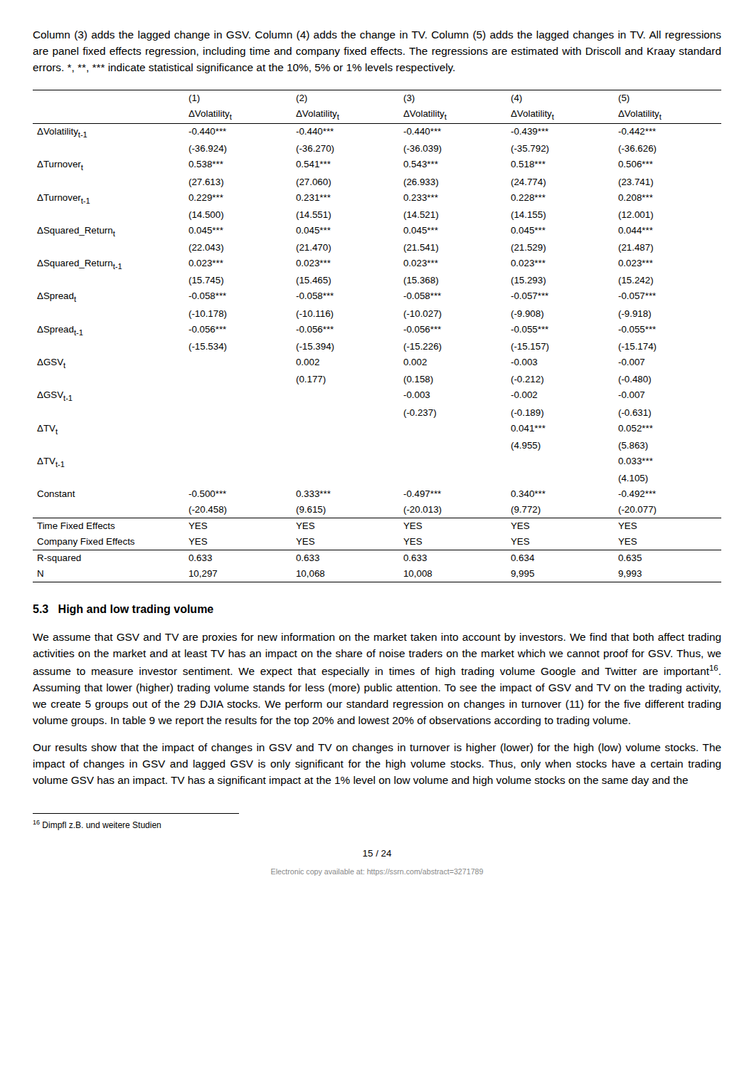Column (3) adds the lagged change in GSV. Column (4) adds the change in TV. Column (5) adds the lagged changes in TV. All regressions are panel fixed effects regression, including time and company fixed effects. The regressions are estimated with Driscoll and Kraay standard errors. *, **, *** indicate statistical significance at the 10%, 5% or 1% levels respectively.
| | (1) | (2) | (3) | (4) | (5) |
| --- | --- | --- | --- | --- | --- |
| | ΔVolatility t | ΔVolatility t | ΔVolatility t | ΔVolatility t | ΔVolatility t |
| ΔVolatility t-1 | -0.440*** | -0.440*** | -0.440*** | -0.439*** | -0.442*** |
| | (-36.924) | (-36.270) | (-36.039) | (-35.792) | (-36.626) |
| ΔTurnover t | 0.538*** | 0.541*** | 0.543*** | 0.518*** | 0.506*** |
| | (27.613) | (27.060) | (26.933) | (24.774) | (23.741) |
| ΔTurnover t-1 | 0.229*** | 0.231*** | 0.233*** | 0.228*** | 0.208*** |
| | (14.500) | (14.551) | (14.521) | (14.155) | (12.001) |
| ΔSquared_Return t | 0.045*** | 0.045*** | 0.045*** | 0.045*** | 0.044*** |
| | (22.043) | (21.470) | (21.541) | (21.529) | (21.487) |
| ΔSquared_Return t-1 | 0.023*** | 0.023*** | 0.023*** | 0.023*** | 0.023*** |
| | (15.745) | (15.465) | (15.368) | (15.293) | (15.242) |
| ΔSpread t | -0.058*** | -0.058*** | -0.058*** | -0.057*** | -0.057*** |
| | (-10.178) | (-10.116) | (-10.027) | (-9.908) | (-9.918) |
| ΔSpread t-1 | -0.056*** | -0.056*** | -0.056*** | -0.055*** | -0.055*** |
| | (-15.534) | (-15.394) | (-15.226) | (-15.157) | (-15.174) |
| ΔGSV t | | 0.002 | 0.002 | -0.003 | -0.007 |
| | | (0.177) | (0.158) | (-0.212) | (-0.480) |
| ΔGSV t-1 | | | -0.003 | -0.002 | -0.007 |
| | | | (-0.237) | (-0.189) | (-0.631) |
| ΔTV t | | | | 0.041*** | 0.052*** |
| | | | | (4.955) | (5.863) |
| ΔTV t-1 | | | | | 0.033*** |
| | | | | | (4.105) |
| Constant | -0.500*** | 0.333*** | -0.497*** | 0.340*** | -0.492*** |
| | (-20.458) | (9.615) | (-20.013) | (9.772) | (-20.077) |
| Time Fixed Effects | YES | YES | YES | YES | YES |
| Company Fixed Effects | YES | YES | YES | YES | YES |
| R-squared | 0.633 | 0.633 | 0.633 | 0.634 | 0.635 |
| N | 10,297 | 10,068 | 10,008 | 9,995 | 9,993 |
5.3 High and low trading volume
We assume that GSV and TV are proxies for new information on the market taken into account by investors. We find that both affect trading activities on the market and at least TV has an impact on the share of noise traders on the market which we cannot proof for GSV. Thus, we assume to measure investor sentiment. We expect that especially in times of high trading volume Google and Twitter are important16. Assuming that lower (higher) trading volume stands for less (more) public attention. To see the impact of GSV and TV on the trading activity, we create 5 groups out of the 29 DJIA stocks. We perform our standard regression on changes in turnover (11) for the five different trading volume groups. In table 9 we report the results for the top 20% and lowest 20% of observations according to trading volume.
Our results show that the impact of changes in GSV and TV on changes in turnover is higher (lower) for the high (low) volume stocks. The impact of changes in GSV and lagged GSV is only significant for the high volume stocks. Thus, only when stocks have a certain trading volume GSV has an impact. TV has a significant impact at the 1% level on low volume and high volume stocks on the same day and the
16 Dimpfl z.B. und weitere Studien
15 / 24
Electronic copy available at: https://ssrn.com/abstract=3271789